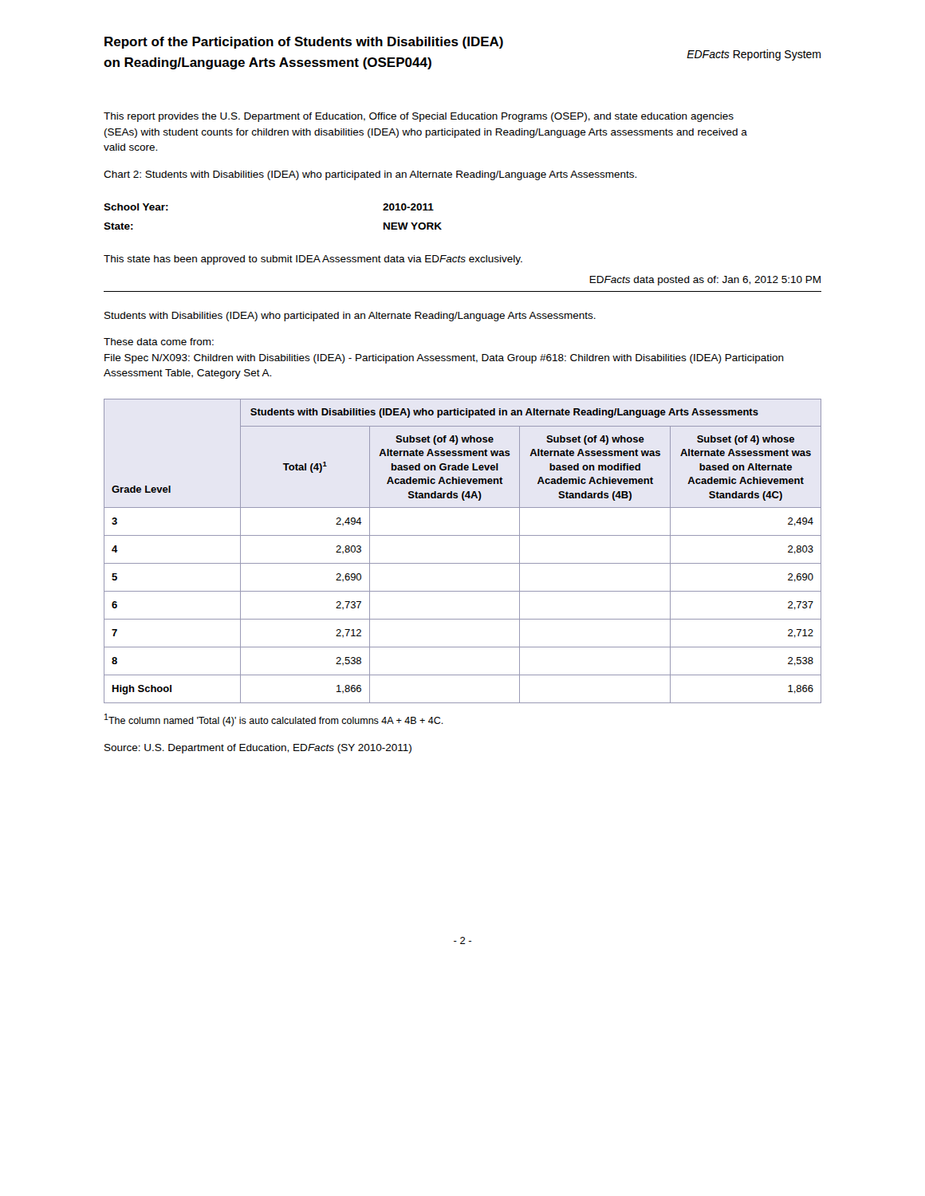Report of the Participation of Students with Disabilities (IDEA)
on Reading/Language Arts Assessment (OSEP044)
EDFacts Reporting System
This report provides the U.S. Department of Education, Office of Special Education Programs (OSEP), and state education agencies (SEAs) with student counts for children with disabilities (IDEA) who participated in Reading/Language Arts assessments and received a valid score.
Chart 2: Students with Disabilities (IDEA) who participated in an Alternate Reading/Language Arts Assessments.
School Year: 2010-2011
State: NEW YORK
This state has been approved to submit IDEA Assessment data via EDFacts exclusively.
EDFacts data posted as of: Jan 6, 2012 5:10 PM
Students with Disabilities (IDEA) who participated in an Alternate Reading/Language Arts Assessments.
These data come from:
File Spec N/X093: Children with Disabilities (IDEA) - Participation Assessment, Data Group #618: Children with Disabilities (IDEA) Participation Assessment Table, Category Set A.
| Grade Level | Students with Disabilities (IDEA) who participated in an Alternate Reading/Language Arts Assessments |
| --- | --- |
| Total (4) 1 | Subset (of 4) whose Alternate Assessment was based on Grade Level Academic Achievement Standards (4A) | Subset (of 4) whose Alternate Assessment was based on modified Academic Achievement Standards (4B) | Subset (of 4) whose Alternate Assessment was based on Alternate Academic Achievement Standards (4C) |
| 3 | 2,494 | | | 2,494 |
| 4 | 2,803 | | | 2,803 |
| 5 | 2,690 | | | 2,690 |
| 6 | 2,737 | | | 2,737 |
| 7 | 2,712 | | | 2,712 |
| 8 | 2,538 | | | 2,538 |
| High School | 1,866 | | | 1,866 |
1The column named 'Total (4)' is auto calculated from columns 4A + 4B + 4C.
Source: U.S. Department of Education, EDFacts (SY 2010-2011)
- 2 -